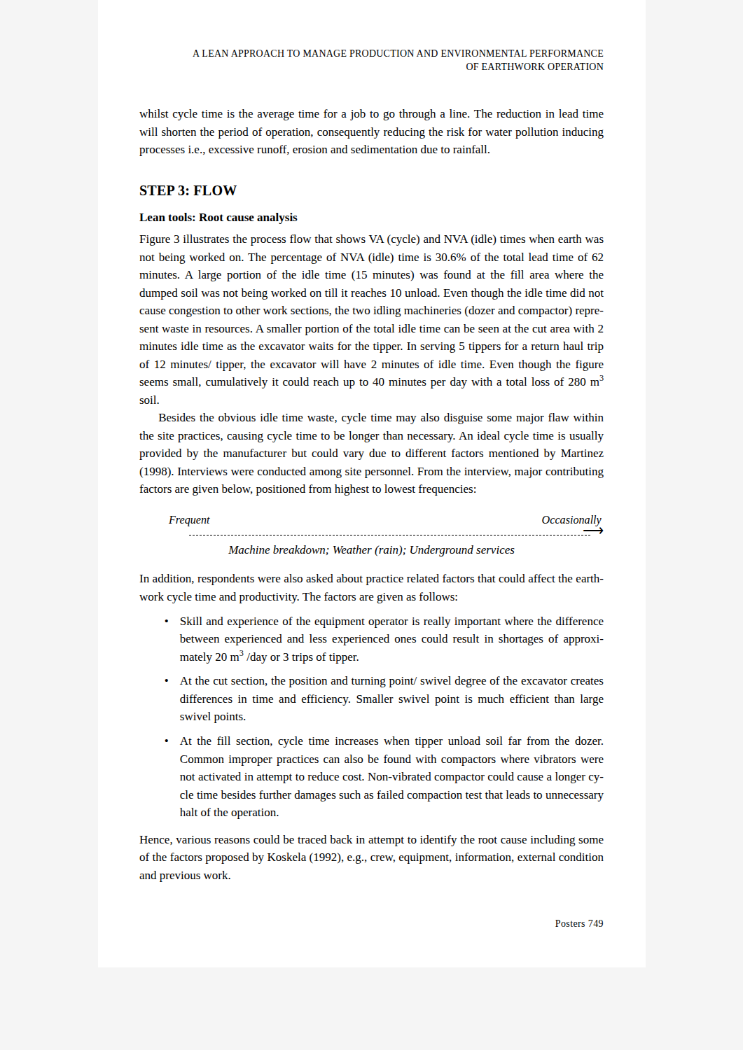A Lean Approach to Manage Production and Environmental Performance of Earthwork Operation
whilst cycle time is the average time for a job to go through a line. The reduction in lead time will shorten the period of operation, consequently reducing the risk for water pollution inducing processes i.e., excessive runoff, erosion and sedimentation due to rainfall.
Step 3: Flow
Lean tools: Root cause analysis
Figure 3 illustrates the process flow that shows VA (cycle) and NVA (idle) times when earth was not being worked on. The percentage of NVA (idle) time is 30.6% of the total lead time of 62 minutes. A large portion of the idle time (15 minutes) was found at the fill area where the dumped soil was not being worked on till it reaches 10 unload. Even though the idle time did not cause congestion to other work sections, the two idling machineries (dozer and compactor) represent waste in resources. A smaller portion of the total idle time can be seen at the cut area with 2 minutes idle time as the excavator waits for the tipper. In serving 5 tippers for a return haul trip of 12 minutes/ tipper, the excavator will have 2 minutes of idle time. Even though the figure seems small, cumulatively it could reach up to 40 minutes per day with a total loss of 280 m3 soil.
Besides the obvious idle time waste, cycle time may also disguise some major flaw within the site practices, causing cycle time to be longer than necessary. An ideal cycle time is usually provided by the manufacturer but could vary due to different factors mentioned by Martinez (1998). Interviews were conducted among site personnel. From the interview, major contributing factors are given below, positioned from highest to lowest frequencies:
Frequent Occasionally
⟶
Machine breakdown; Weather (rain); Underground services
In addition, respondents were also asked about practice related factors that could affect the earthwork cycle time and productivity. The factors are given as follows:
Skill and experience of the equipment operator is really important where the difference between experienced and less experienced ones could result in shortages of approximately 20 m3 /day or 3 trips of tipper.
At the cut section, the position and turning point/ swivel degree of the excavator creates differences in time and efficiency. Smaller swivel point is much efficient than large swivel points.
At the fill section, cycle time increases when tipper unload soil far from the dozer. Common improper practices can also be found with compactors where vibrators were not activated in attempt to reduce cost. Non-vibrated compactor could cause a longer cycle time besides further damages such as failed compaction test that leads to unnecessary halt of the operation.
Hence, various reasons could be traced back in attempt to identify the root cause including some of the factors proposed by Koskela (1992), e.g., crew, equipment, information, external condition and previous work.
Posters 749